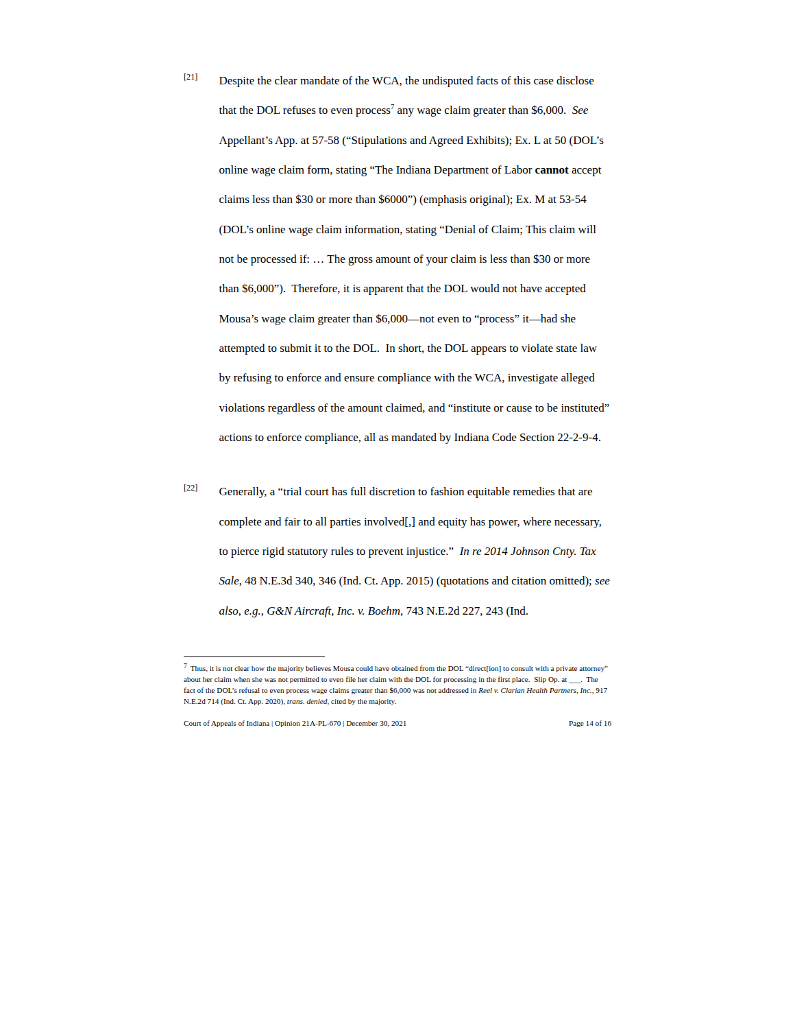[21]
Despite the clear mandate of the WCA, the undisputed facts of this case disclose that the DOL refuses to even process7 any wage claim greater than $6,000. See Appellant’s App. at 57-58 (“Stipulations and Agreed Exhibits); Ex. L at 50 (DOL’s online wage claim form, stating “The Indiana Department of Labor cannot accept claims less than $30 or more than $6000”) (emphasis original); Ex. M at 53-54 (DOL’s online wage claim information, stating “Denial of Claim; This claim will not be processed if: … The gross amount of your claim is less than $30 or more than $6,000”). Therefore, it is apparent that the DOL would not have accepted Mousa’s wage claim greater than $6,000—not even to “process” it—had she attempted to submit it to the DOL. In short, the DOL appears to violate state law by refusing to enforce and ensure compliance with the WCA, investigate alleged violations regardless of the amount claimed, and “institute or cause to be instituted” actions to enforce compliance, all as mandated by Indiana Code Section 22-2-9-4.
[22]
Generally, a “trial court has full discretion to fashion equitable remedies that are complete and fair to all parties involved[,] and equity has power, where necessary, to pierce rigid statutory rules to prevent injustice.” In re 2014 Johnson Cnty. Tax Sale, 48 N.E.3d 340, 346 (Ind. Ct. App. 2015) (quotations and citation omitted); see also, e.g., G&N Aircraft, Inc. v. Boehm, 743 N.E.2d 227, 243 (Ind.
7 Thus, it is not clear how the majority believes Mousa could have obtained from the DOL “direct[ion] to consult with a private attorney” about her claim when she was not permitted to even file her claim with the DOL for processing in the first place. Slip Op. at ___. The fact of the DOL’s refusal to even process wage claims greater than $6,000 was not addressed in Reel v. Clarian Health Partners, Inc., 917 N.E.2d 714 (Ind. Ct. App. 2020), trans. denied, cited by the majority.
Court of Appeals of Indiana | Opinion 21A-PL-670 | December 30, 2021
Page 14 of 16